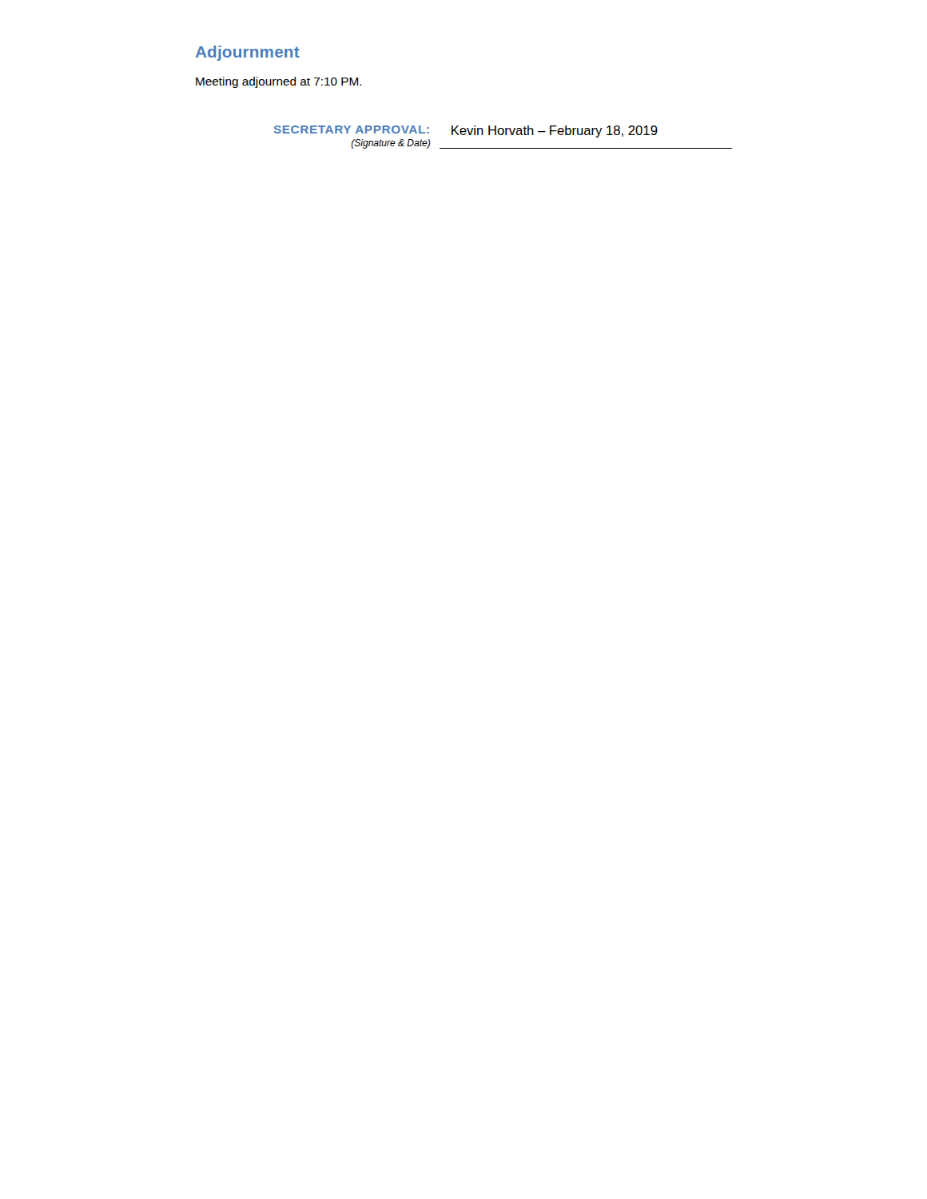Adjournment
Meeting adjourned at 7:10 PM.
SECRETARY APPROVAL: (Signature & Date)
Kevin Horvath – February 18, 2019